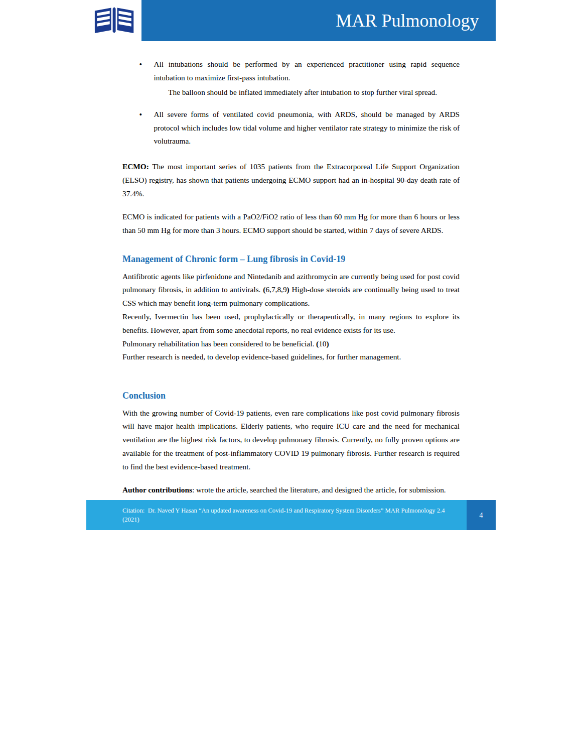MAR Pulmonology
All intubations should be performed by an experienced practitioner using rapid sequence intubation to maximize first-pass intubation.
The balloon should be inflated immediately after intubation to stop further viral spread.
All severe forms of ventilated covid pneumonia, with ARDS, should be managed by ARDS protocol which includes low tidal volume and higher ventilator rate strategy to minimize the risk of volutrauma.
ECMO: The most important series of 1035 patients from the Extracorporeal Life Support Organization (ELSO) registry, has shown that patients undergoing ECMO support had an in-hospital 90-day death rate of 37.4%.
ECMO is indicated for patients with a PaO2/FiO2 ratio of less than 60 mm Hg for more than 6 hours or less than 50 mm Hg for more than 3 hours. ECMO support should be started, within 7 days of severe ARDS.
Management of Chronic form – Lung fibrosis in Covid-19
Antifibrotic agents like pirfenidone and Nintedanib and azithromycin are currently being used for post covid pulmonary fibrosis, in addition to antivirals. (6,7,8,9) High-dose steroids are continually being used to treat CSS which may benefit long-term pulmonary complications.
Recently, Ivermectin has been used, prophylactically or therapeutically, in many regions to explore its benefits. However, apart from some anecdotal reports, no real evidence exists for its use.
Pulmonary rehabilitation has been considered to be beneficial. (10)
Further research is needed, to develop evidence-based guidelines, for further management.
Conclusion
With the growing number of Covid-19 patients, even rare complications like post covid pulmonary fibrosis will have major health implications. Elderly patients, who require ICU care and the need for mechanical ventilation are the highest risk factors, to develop pulmonary fibrosis. Currently, no fully proven options are available for the treatment of post-inflammatory COVID 19 pulmonary fibrosis. Further research is required to find the best evidence-based treatment.
Author contributions: wrote the article, searched the literature, and designed the article, for submission.
Citation: Dr. Naved Y Hasan “An updated awareness on Covid-19 and Respiratory System Disorders” MAR Pulmonology 2.4 (2021)
4